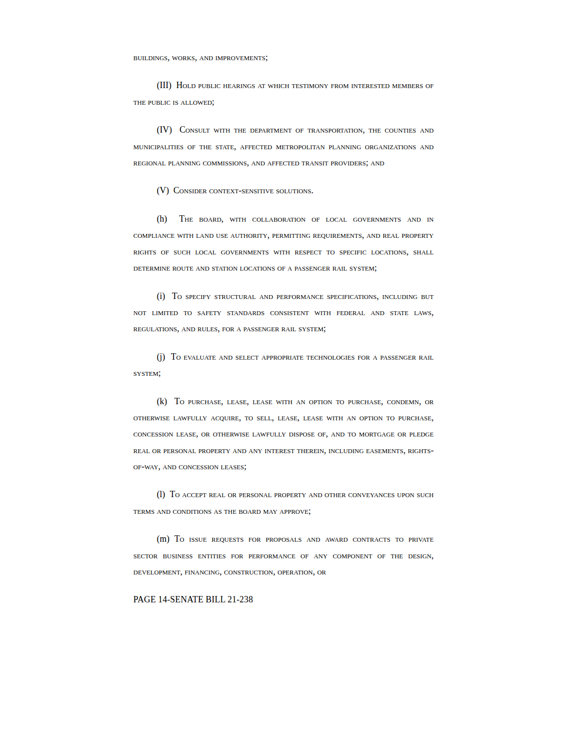buildings, works, and improvements;
(III) Hold public hearings at which testimony from interested members of the public is allowed;
(IV) Consult with the department of transportation, the counties and municipalities of the state, affected metropolitan planning organizations and regional planning commissions, and affected transit providers; and
(V) Consider context-sensitive solutions.
(h) The board, with collaboration of local governments and in compliance with land use authority, permitting requirements, and real property rights of such local governments with respect to specific locations, shall determine route and station locations of a passenger rail system;
(i) To specify structural and performance specifications, including but not limited to safety standards consistent with federal and state laws, regulations, and rules, for a passenger rail system;
(j) To evaluate and select appropriate technologies for a passenger rail system;
(k) To purchase, lease, lease with an option to purchase, condemn, or otherwise lawfully acquire, to sell, lease, lease with an option to purchase, concession lease, or otherwise lawfully dispose of, and to mortgage or pledge real or personal property and any interest therein, including easements, rights-of-way, and concession leases;
(l) To accept real or personal property and other conveyances upon such terms and conditions as the board may approve;
(m) To issue requests for proposals and award contracts to private sector business entities for performance of any component of the design, development, financing, construction, operation, or
PAGE 14-SENATE BILL 21-238